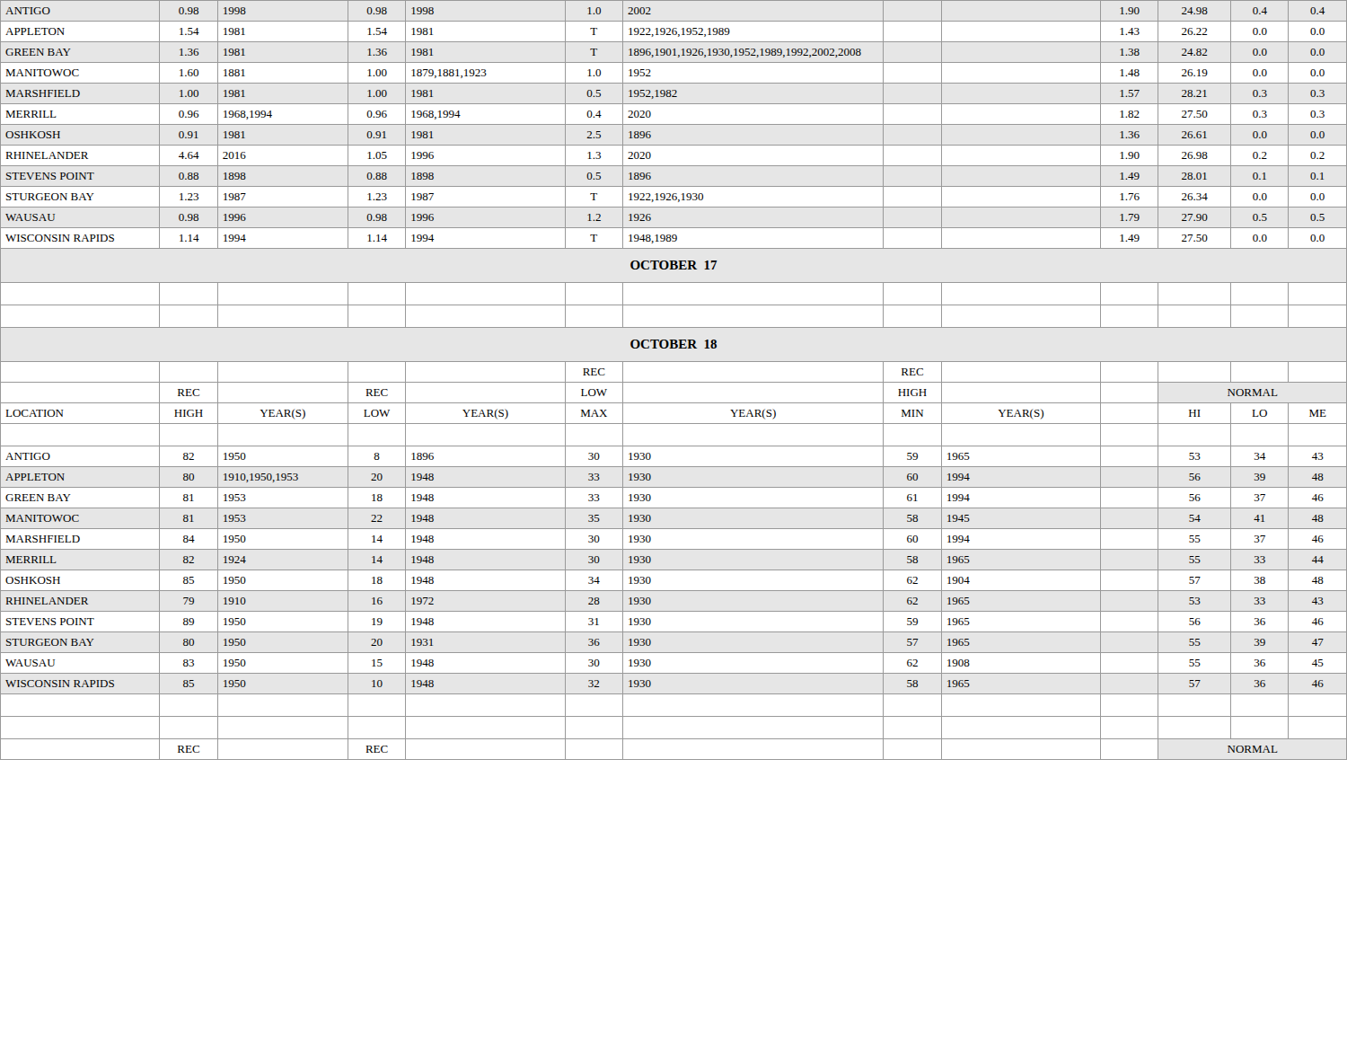| ANTIGO | 0.98 | 1998 | 0.98 | 1998 | 1.0 | 2002 | | | 1.90 | 24.98 | 0.4 | 0.4 |
| APPLETON | 1.54 | 1981 | 1.54 | 1981 | T | 1922,1926,1952,1989 | | | 1.43 | 26.22 | 0.0 | 0.0 |
| GREEN BAY | 1.36 | 1981 | 1.36 | 1981 | T | 1896,1901,1926,1930,1952,1989,1992,2002,2008 | | | 1.38 | 24.82 | 0.0 | 0.0 |
| MANITOWOC | 1.60 | 1881 | 1.00 | 1879,1881,1923 | 1.0 | 1952 | | | 1.48 | 26.19 | 0.0 | 0.0 |
| MARSHFIELD | 1.00 | 1981 | 1.00 | 1981 | 0.5 | 1952,1982 | | | 1.57 | 28.21 | 0.3 | 0.3 |
| MERRILL | 0.96 | 1968,1994 | 0.96 | 1968,1994 | 0.4 | 2020 | | | 1.82 | 27.50 | 0.3 | 0.3 |
| OSHKOSH | 0.91 | 1981 | 0.91 | 1981 | 2.5 | 1896 | | | 1.36 | 26.61 | 0.0 | 0.0 |
| RHINELANDER | 4.64 | 2016 | 1.05 | 1996 | 1.3 | 2020 | | | 1.90 | 26.98 | 0.2 | 0.2 |
| STEVENS POINT | 0.88 | 1898 | 0.88 | 1898 | 0.5 | 1896 | | | 1.49 | 28.01 | 0.1 | 0.1 |
| STURGEON BAY | 1.23 | 1987 | 1.23 | 1987 | T | 1922,1926,1930 | | | 1.76 | 26.34 | 0.0 | 0.0 |
| WAUSAU | 0.98 | 1996 | 0.98 | 1996 | 1.2 | 1926 | | | 1.79 | 27.90 | 0.5 | 0.5 |
| WISCONSIN RAPIDS | 1.14 | 1994 | 1.14 | 1994 | T | 1948,1989 | | | 1.49 | 27.50 | 0.0 | 0.0 |
| OCTOBER 17 |
| OCTOBER 18 |
| | | | | | REC | | REC | | | | | |
| | REC | | REC | | LOW | | HIGH | | | NORMAL |
| LOCATION | HIGH | YEAR(S) | LOW | YEAR(S) | MAX | YEAR(S) | MIN | YEAR(S) | | HI | LO | ME |
| ANTIGO | 82 | 1950 | 8 | 1896 | 30 | 1930 | 59 | 1965 | | 53 | 34 | 43 |
| APPLETON | 80 | 1910,1950,1953 | 20 | 1948 | 33 | 1930 | 60 | 1994 | | 56 | 39 | 48 |
| GREEN BAY | 81 | 1953 | 18 | 1948 | 33 | 1930 | 61 | 1994 | | 56 | 37 | 46 |
| MANITOWOC | 81 | 1953 | 22 | 1948 | 35 | 1930 | 58 | 1945 | | 54 | 41 | 48 |
| MARSHFIELD | 84 | 1950 | 14 | 1948 | 30 | 1930 | 60 | 1994 | | 55 | 37 | 46 |
| MERRILL | 82 | 1924 | 14 | 1948 | 30 | 1930 | 58 | 1965 | | 55 | 33 | 44 |
| OSHKOSH | 85 | 1950 | 18 | 1948 | 34 | 1930 | 62 | 1904 | | 57 | 38 | 48 |
| RHINELANDER | 79 | 1910 | 16 | 1972 | 28 | 1930 | 62 | 1965 | | 53 | 33 | 43 |
| STEVENS POINT | 89 | 1950 | 19 | 1948 | 31 | 1930 | 59 | 1965 | | 56 | 36 | 46 |
| STURGEON BAY | 80 | 1950 | 20 | 1931 | 36 | 1930 | 57 | 1965 | | 55 | 39 | 47 |
| WAUSAU | 83 | 1950 | 15 | 1948 | 30 | 1930 | 62 | 1908 | | 55 | 36 | 45 |
| WISCONSIN RAPIDS | 85 | 1950 | 10 | 1948 | 32 | 1930 | 58 | 1965 | | 57 | 36 | 46 |
| | REC | | REC | | | | | | | NORMAL |